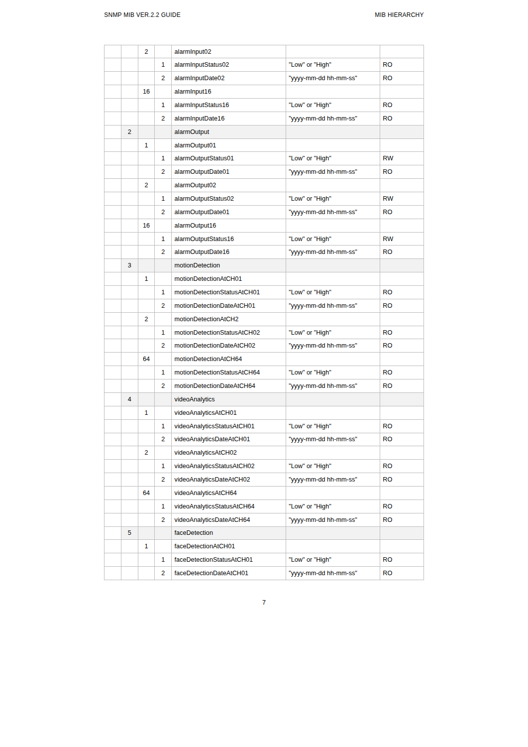SNMP MIB VER.2.2 GUIDE MIB HIERARCHY
| | | 2 | | alarmInput02 | | |
| | | | 1 | alarmInputStatus02 | "Low" or "High" | RO |
| | | | 2 | alarmInputDate02 | "yyyy-mm-dd hh-mm-ss" | RO |
| | | 16 | | alarmInput16 | | |
| | | | 1 | alarmInputStatus16 | "Low" or "High" | RO |
| | | | 2 | alarmInputDate16 | "yyyy-mm-dd hh-mm-ss" | RO |
| | 2 | | | alarmOutput | | |
| | | 1 | | alarmOutput01 | | |
| | | | 1 | alarmOutputStatus01 | "Low" or "High" | RW |
| | | | 2 | alarmOutputDate01 | "yyyy-mm-dd hh-mm-ss" | RO |
| | | 2 | | alarmOutput02 | | |
| | | | 1 | alarmOutputStatus02 | "Low" or "High" | RW |
| | | | 2 | alarmOutputDate01 | "yyyy-mm-dd hh-mm-ss" | RO |
| | | 16 | | alarmOutput16 | | |
| | | | 1 | alarmOutputStatus16 | "Low" or "High" | RW |
| | | | 2 | alarmOutputDate16 | "yyyy-mm-dd hh-mm-ss" | RO |
| | 3 | | | motionDetection | | |
| | | 1 | | motionDetectionAtCH01 | | |
| | | | 1 | motionDetectionStatusAtCH01 | "Low" or "High" | RO |
| | | | 2 | motionDetectionDateAtCH01 | "yyyy-mm-dd hh-mm-ss" | RO |
| | | 2 | | motionDetectionAtCH2 | | |
| | | | 1 | motionDetectionStatusAtCH02 | "Low" or "High" | RO |
| | | | 2 | motionDetectionDateAtCH02 | "yyyy-mm-dd hh-mm-ss" | RO |
| | | 64 | | motionDetectionAtCH64 | | |
| | | | 1 | motionDetectionStatusAtCH64 | "Low" or "High" | RO |
| | | | 2 | motionDetectionDateAtCH64 | "yyyy-mm-dd hh-mm-ss" | RO |
| | 4 | | | videoAnalytics | | |
| | | 1 | | videoAnalyticsAtCH01 | | |
| | | | 1 | videoAnalyticsStatusAtCH01 | "Low" or "High" | RO |
| | | | 2 | videoAnalyticsDateAtCH01 | "yyyy-mm-dd hh-mm-ss" | RO |
| | | 2 | | videoAnalyticsAtCH02 | | |
| | | | 1 | videoAnalyticsStatusAtCH02 | "Low" or "High" | RO |
| | | | 2 | videoAnalyticsDateAtCH02 | "yyyy-mm-dd hh-mm-ss" | RO |
| | | 64 | | videoAnalyticsAtCH64 | | |
| | | | 1 | videoAnalyticsStatusAtCH64 | "Low" or "High" | RO |
| | | | 2 | videoAnalyticsDateAtCH64 | "yyyy-mm-dd hh-mm-ss" | RO |
| | 5 | | | faceDetection | | |
| | | 1 | | faceDetectionAtCH01 | | |
| | | | 1 | faceDetectionStatusAtCH01 | "Low" or "High" | RO |
| | | | 2 | faceDetectionDateAtCH01 | "yyyy-mm-dd hh-mm-ss" | RO |
7